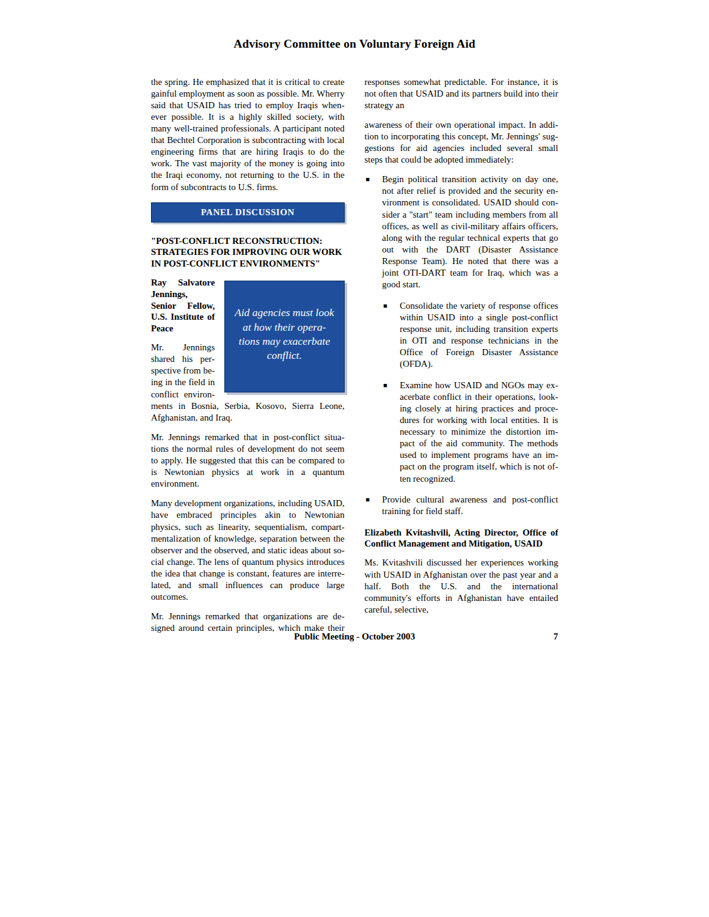Advisory Committee on Voluntary Foreign Aid
the spring. He emphasized that it is critical to create gainful employment as soon as possible. Mr. Wherry said that USAID has tried to employ Iraqis whenever possible. It is a highly skilled society, with many well-trained professionals. A participant noted that Bechtel Corporation is subcontracting with local engineering firms that are hiring Iraqis to do the work. The vast majority of the money is going into the Iraqi economy, not returning to the U.S. in the form of subcontracts to U.S. firms.
PANEL DISCUSSION
"Post-Conflict Reconstruction: Strategies for Improving Our Work in Post-Conflict Environments"
Aid agencies must look at how their operations may exacerbate conflict.
Ray Salvatore Jennings, Senior Fellow, U.S. Institute of Peace
Mr. Jennings shared his perspective from being in the field in conflict environments in Bosnia, Serbia, Kosovo, Sierra Leone, Afghanistan, and Iraq.
Mr. Jennings remarked that in post-conflict situations the normal rules of development do not seem to apply. He suggested that this can be compared to is Newtonian physics at work in a quantum environment.
Many development organizations, including USAID, have embraced principles akin to Newtonian physics, such as linearity, sequentialism, compartmentalization of knowledge, separation between the observer and the observed, and static ideas about social change. The lens of quantum physics introduces the idea that change is constant, features are interrelated, and small influences can produce large outcomes.
Mr. Jennings remarked that organizations are designed around certain principles, which make their responses somewhat predictable. For instance, it is not often that USAID and its partners build into their strategy an
awareness of their own operational impact. In addition to incorporating this concept, Mr. Jennings' suggestions for aid agencies included several small steps that could be adopted immediately:
Begin political transition activity on day one, not after relief is provided and the security environment is consolidated. USAID should consider a "start" team including members from all offices, as well as civil-military affairs officers, along with the regular technical experts that go out with the DART (Disaster Assistance Response Team). He noted that there was a joint OTI-DART team for Iraq, which was a good start.
Consolidate the variety of response offices within USAID into a single post-conflict response unit, including transition experts in OTI and response technicians in the Office of Foreign Disaster Assistance (OFDA).
Examine how USAID and NGOs may exacerbate conflict in their operations, looking closely at hiring practices and procedures for working with local entities. It is necessary to minimize the distortion impact of the aid community. The methods used to implement programs have an impact on the program itself, which is not often recognized.
Provide cultural awareness and post-conflict training for field staff.
Elizabeth Kvitashvili, Acting Director, Office of Conflict Management and Mitigation, USAID
Ms. Kvitashvili discussed her experiences working with USAID in Afghanistan over the past year and a half. Both the U.S. and the international community's efforts in Afghanistan have entailed careful, selective,
Public Meeting - October 2003
7